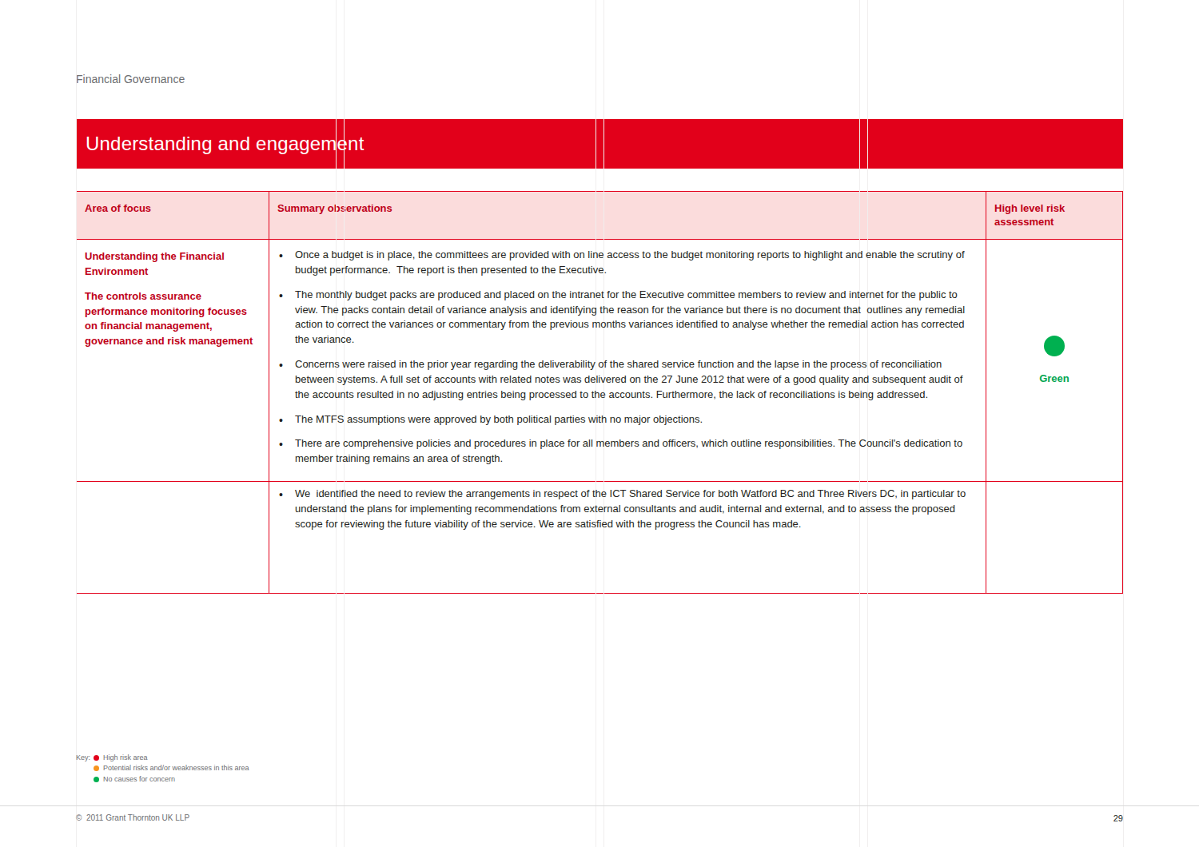Financial Governance
Understanding and engagement
| Area of focus | Summary observations | High level risk assessment |
| --- | --- | --- |
| Understanding the Financial Environment The controls assurance performance monitoring focuses on financial management, governance and risk management | Once a budget is in place, the committees are provided with on line access to the budget monitoring reports to highlight and enable the scrutiny of budget performance. The report is then presented to the Executive. The monthly budget packs are produced and placed on the intranet for the Executive committee members to review and internet for the public to view. The packs contain detail of variance analysis and identifying the reason for the variance but there is no document that outlines any remedial action to correct the variances or commentary from the previous months variances identified to analyse whether the remedial action has corrected the variance. Concerns were raised in the prior year regarding the deliverability of the shared service function and the lapse in the process of reconciliation between systems. A full set of accounts with related notes was delivered on the 27 June 2012 that were of a good quality and subsequent audit of the accounts resulted in no adjusting entries being processed to the accounts. Furthermore, the lack of reconciliations is being addressed. The MTFS assumptions were approved by both political parties with no major objections. There are comprehensive policies and procedures in place for all members and officers, which outline responsibilities. The Council's dedication to member training remains an area of strength. | Green |
| | We identified the need to review the arrangements in respect of the ICT Shared Service for both Watford BC and Three Rivers DC, in particular to understand the plans for implementing recommendations from external consultants and audit, internal and external, and to assess the proposed scope for reviewing the future viability of the service. We are satisfied with the progress the Council has made. | |
| Key: | High risk area |
| | Potential risks and/or weaknesses in this area |
| | No causes for concern |
© 2011 Grant Thornton UK LLP
29